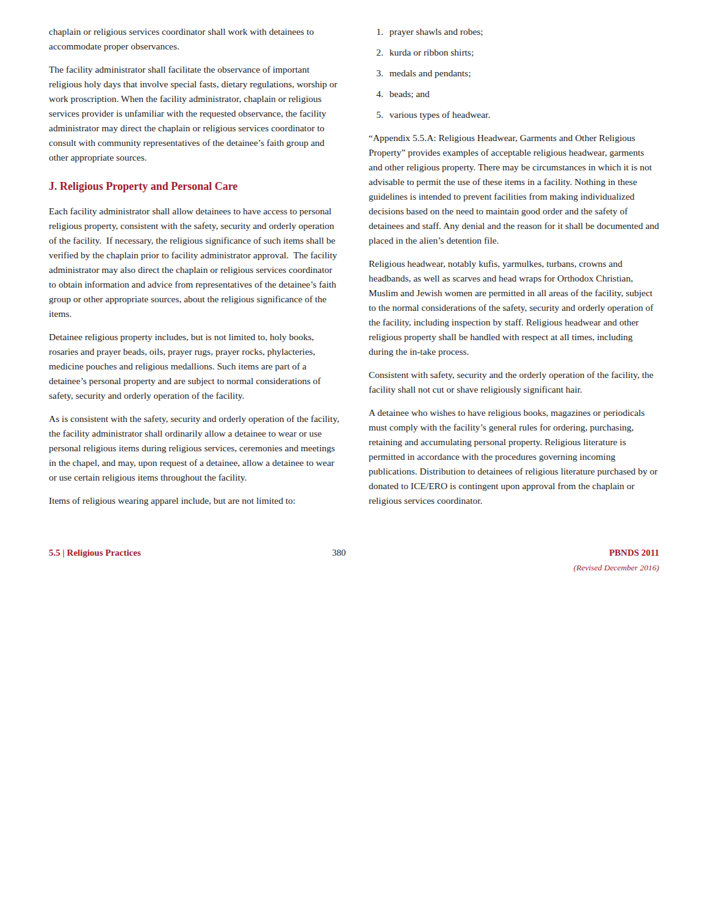chaplain or religious services coordinator shall work with detainees to accommodate proper observances.
The facility administrator shall facilitate the observance of important religious holy days that involve special fasts, dietary regulations, worship or work proscription. When the facility administrator, chaplain or religious services provider is unfamiliar with the requested observance, the facility administrator may direct the chaplain or religious services coordinator to consult with community representatives of the detainee’s faith group and other appropriate sources.
J. Religious Property and Personal Care
Each facility administrator shall allow detainees to have access to personal religious property, consistent with the safety, security and orderly operation of the facility. If necessary, the religious significance of such items shall be verified by the chaplain prior to facility administrator approval. The facility administrator may also direct the chaplain or religious services coordinator to obtain information and advice from representatives of the detainee’s faith group or other appropriate sources, about the religious significance of the items.
Detainee religious property includes, but is not limited to, holy books, rosaries and prayer beads, oils, prayer rugs, prayer rocks, phylacteries, medicine pouches and religious medallions. Such items are part of a detainee’s personal property and are subject to normal considerations of safety, security and orderly operation of the facility.
As is consistent with the safety, security and orderly operation of the facility, the facility administrator shall ordinarily allow a detainee to wear or use personal religious items during religious services, ceremonies and meetings in the chapel, and may, upon request of a detainee, allow a detainee to wear or use certain religious items throughout the facility.
Items of religious wearing apparel include, but are not limited to:
prayer shawls and robes;
kurda or ribbon shirts;
medals and pendants;
beads; and
various types of headwear.
“Appendix 5.5.A: Religious Headwear, Garments and Other Religious Property” provides examples of acceptable religious headwear, garments and other religious property. There may be circumstances in which it is not advisable to permit the use of these items in a facility. Nothing in these guidelines is intended to prevent facilities from making individualized decisions based on the need to maintain good order and the safety of detainees and staff. Any denial and the reason for it shall be documented and placed in the alien’s detention file.
Religious headwear, notably kufis, yarmulkes, turbans, crowns and headbands, as well as scarves and head wraps for Orthodox Christian, Muslim and Jewish women are permitted in all areas of the facility, subject to the normal considerations of the safety, security and orderly operation of the facility, including inspection by staff. Religious headwear and other religious property shall be handled with respect at all times, including during the in-take process.
Consistent with safety, security and the orderly operation of the facility, the facility shall not cut or shave religiously significant hair.
A detainee who wishes to have religious books, magazines or periodicals must comply with the facility’s general rules for ordering, purchasing, retaining and accumulating personal property. Religious literature is permitted in accordance with the procedures governing incoming publications. Distribution to detainees of religious literature purchased by or donated to ICE/ERO is contingent upon approval from the chaplain or religious services coordinator.
5.5 | Religious Practices
380
PBNDS 2011 (Revised December 2016)